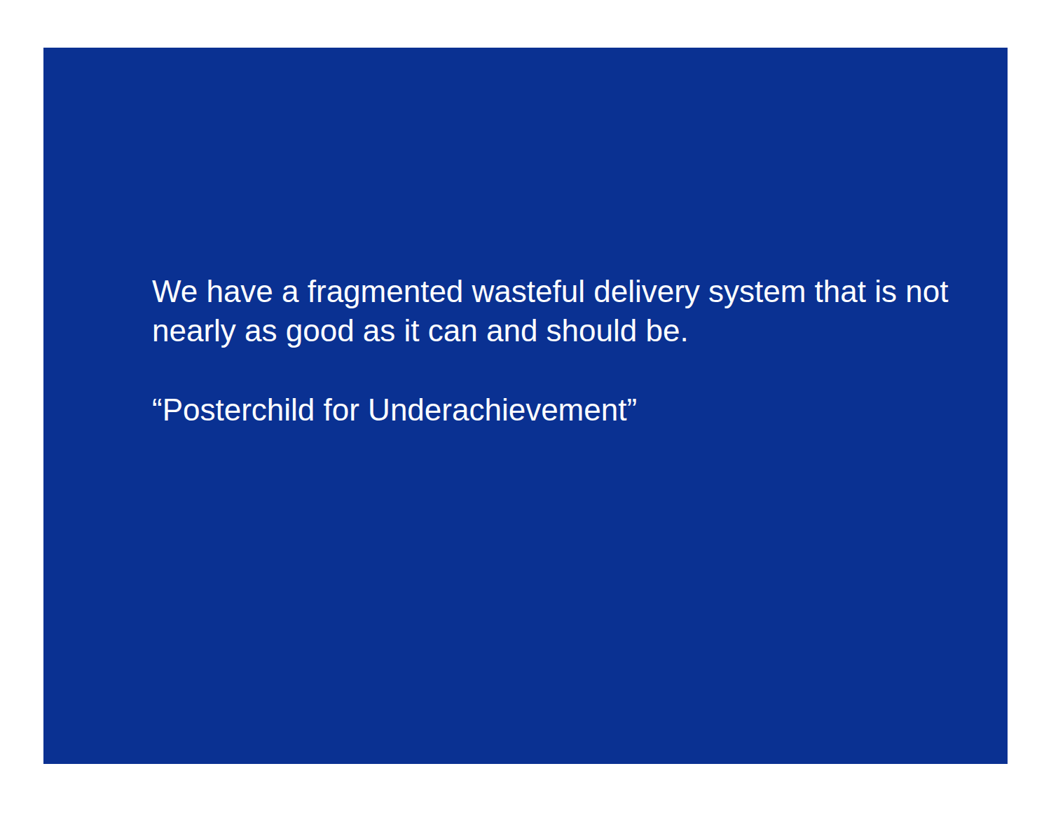We have a fragmented wasteful delivery system that is not nearly as good as it can and should be.
“Posterchild for Underachievement”